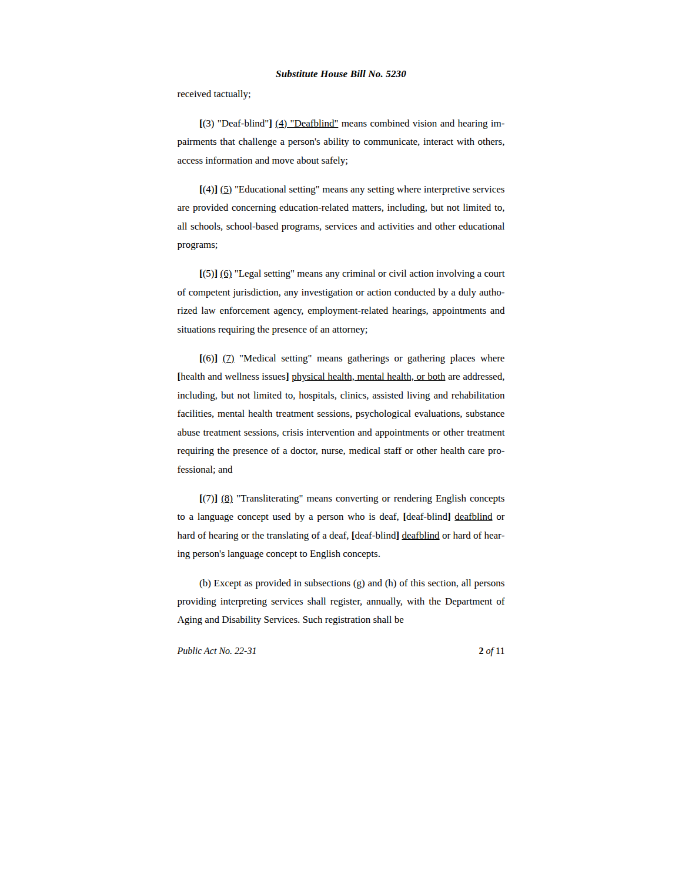Substitute House Bill No. 5230
received tactually;
[(3) "Deaf-blind"] (4) "Deafblind" means combined vision and hearing impairments that challenge a person's ability to communicate, interact with others, access information and move about safely;
[(4)] (5) "Educational setting" means any setting where interpretive services are provided concerning education-related matters, including, but not limited to, all schools, school-based programs, services and activities and other educational programs;
[(5)] (6) "Legal setting" means any criminal or civil action involving a court of competent jurisdiction, any investigation or action conducted by a duly authorized law enforcement agency, employment-related hearings, appointments and situations requiring the presence of an attorney;
[(6)] (7) "Medical setting" means gatherings or gathering places where [health and wellness issues] physical health, mental health, or both are addressed, including, but not limited to, hospitals, clinics, assisted living and rehabilitation facilities, mental health treatment sessions, psychological evaluations, substance abuse treatment sessions, crisis intervention and appointments or other treatment requiring the presence of a doctor, nurse, medical staff or other health care professional; and
[(7)] (8) "Transliterating" means converting or rendering English concepts to a language concept used by a person who is deaf, [deaf-blind] deafblind or hard of hearing or the translating of a deaf, [deaf-blind] deafblind or hard of hearing person's language concept to English concepts.
(b) Except as provided in subsections (g) and (h) of this section, all persons providing interpreting services shall register, annually, with the Department of Aging and Disability Services. Such registration shall be
Public Act No. 22-31 2 of 11